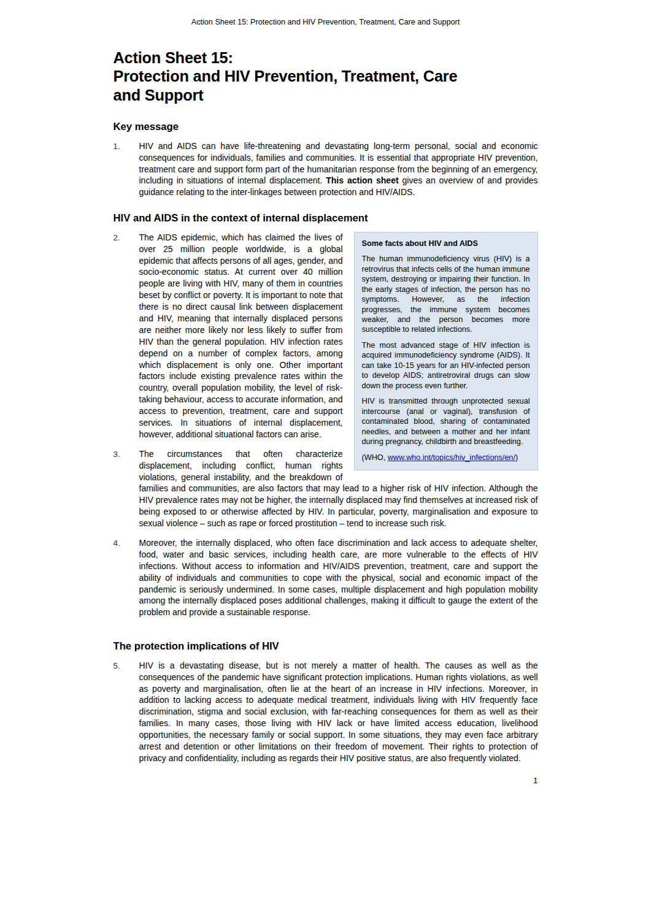Action Sheet 15: Protection and HIV Prevention, Treatment, Care and Support
Action Sheet 15:
Protection and HIV Prevention, Treatment, Care
and Support
Key message
1. HIV and AIDS can have life-threatening and devastating long-term personal, social and economic consequences for individuals, families and communities. It is essential that appropriate HIV prevention, treatment care and support form part of the humanitarian response from the beginning of an emergency, including in situations of internal displacement. This action sheet gives an overview of and provides guidance relating to the inter-linkages between protection and HIV/AIDS.
HIV and AIDS in the context of internal displacement
2.
Some facts about HIV and AIDS
The human immunodeficiency virus (HIV) is a retrovirus that infects cells of the human immune system, destroying or impairing their function. In the early stages of infection, the person has no symptoms. However, as the infection progresses, the immune system becomes weaker, and the person becomes more susceptible to related infections.
The most advanced stage of HIV infection is acquired immunodeficiency syndrome (AIDS). It can take 10-15 years for an HIV-infected person to develop AIDS; antiretroviral drugs can slow down the process even further.
HIV is transmitted through unprotected sexual intercourse (anal or vaginal), transfusion of contaminated blood, sharing of contaminated needles, and between a mother and her infant during pregnancy, childbirth and breastfeeding.
(WHO, www.who.int/topics/hiv_infections/en/)
The AIDS epidemic, which has claimed the lives of over 25 million people worldwide, is a global epidemic that affects persons of all ages, gender, and socio-economic status. At current over 40 million people are living with HIV, many of them in countries beset by conflict or poverty. It is important to note that there is no direct causal link between displacement and HIV, meaning that internally displaced persons are neither more likely nor less likely to suffer from HIV than the general population. HIV infection rates depend on a number of complex factors, among which displacement is only one. Other important factors include existing prevalence rates within the country, overall population mobility, the level of risk-taking behaviour, access to accurate information, and access to prevention, treatment, care and support services. In situations of internal displacement, however, additional situational factors can arise.
3. The circumstances that often characterize displacement, including conflict, human rights violations, general instability, and the breakdown of families and communities, are also factors that may lead to a higher risk of HIV infection. Although the HIV prevalence rates may not be higher, the internally displaced may find themselves at increased risk of being exposed to or otherwise affected by HIV. In particular, poverty, marginalisation and exposure to sexual violence – such as rape or forced prostitution – tend to increase such risk.
4. Moreover, the internally displaced, who often face discrimination and lack access to adequate shelter, food, water and basic services, including health care, are more vulnerable to the effects of HIV infections. Without access to information and HIV/AIDS prevention, treatment, care and support the ability of individuals and communities to cope with the physical, social and economic impact of the pandemic is seriously undermined. In some cases, multiple displacement and high population mobility among the internally displaced poses additional challenges, making it difficult to gauge the extent of the problem and provide a sustainable response.
The protection implications of HIV
5. HIV is a devastating disease, but is not merely a matter of health. The causes as well as the consequences of the pandemic have significant protection implications. Human rights violations, as well as poverty and marginalisation, often lie at the heart of an increase in HIV infections. Moreover, in addition to lacking access to adequate medical treatment, individuals living with HIV frequently face discrimination, stigma and social exclusion, with far-reaching consequences for them as well as their families. In many cases, those living with HIV lack or have limited access education, livelihood opportunities, the necessary family or social support. In some situations, they may even face arbitrary arrest and detention or other limitations on their freedom of movement. Their rights to protection of privacy and confidentiality, including as regards their HIV positive status, are also frequently violated.
1